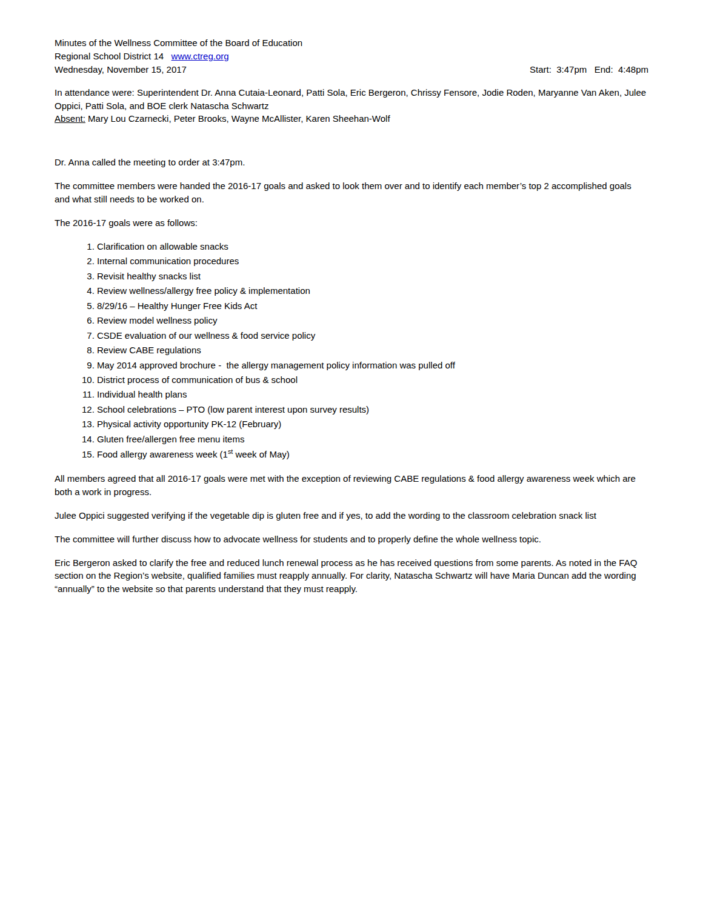Minutes of the Wellness Committee of the Board of Education
Regional School District 14 www.ctreg.org
Wednesday, November 15, 2017 Start: 3:47pm End: 4:48pm
In attendance were: Superintendent Dr. Anna Cutaia-Leonard, Patti Sola, Eric Bergeron, Chrissy Fensore, Jodie Roden, Maryanne Van Aken, Julee Oppici, Patti Sola, and BOE clerk Natascha Schwartz
Absent: Mary Lou Czarnecki, Peter Brooks, Wayne McAllister, Karen Sheehan-Wolf
Dr. Anna called the meeting to order at 3:47pm.
The committee members were handed the 2016-17 goals and asked to look them over and to identify each member’s top 2 accomplished goals and what still needs to be worked on.
The 2016-17 goals were as follows:
Clarification on allowable snacks
Internal communication procedures
Revisit healthy snacks list
Review wellness/allergy free policy & implementation
8/29/16 – Healthy Hunger Free Kids Act
Review model wellness policy
CSDE evaluation of our wellness & food service policy
Review CABE regulations
May 2014 approved brochure - the allergy management policy information was pulled off
District process of communication of bus & school
Individual health plans
School celebrations – PTO (low parent interest upon survey results)
Physical activity opportunity PK-12 (February)
Gluten free/allergen free menu items
Food allergy awareness week (1st week of May)
All members agreed that all 2016-17 goals were met with the exception of reviewing CABE regulations & food allergy awareness week which are both a work in progress.
Julee Oppici suggested verifying if the vegetable dip is gluten free and if yes, to add the wording to the classroom celebration snack list
The committee will further discuss how to advocate wellness for students and to properly define the whole wellness topic.
Eric Bergeron asked to clarify the free and reduced lunch renewal process as he has received questions from some parents. As noted in the FAQ section on the Region’s website, qualified families must reapply annually. For clarity, Natascha Schwartz will have Maria Duncan add the wording “annually” to the website so that parents understand that they must reapply.